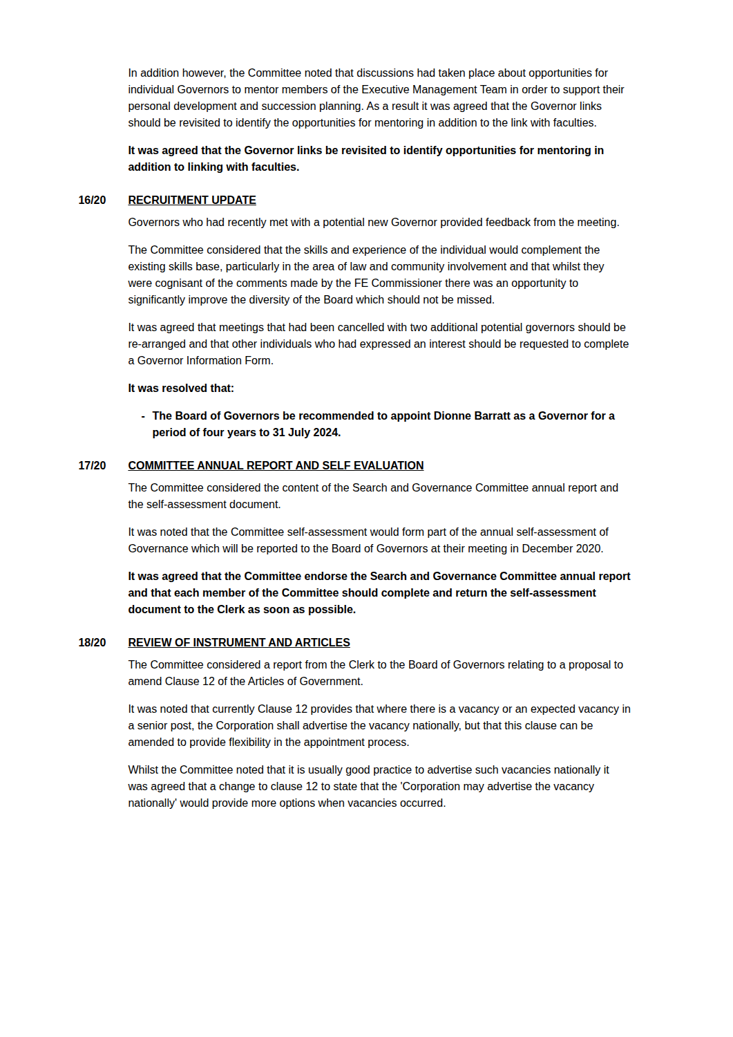In addition however, the Committee noted that discussions had taken place about opportunities for individual Governors to mentor members of the Executive Management Team in order to support their personal development and succession planning. As a result it was agreed that the Governor links should be revisited to identify the opportunities for mentoring in addition to the link with faculties.
It was agreed that the Governor links be revisited to identify opportunities for mentoring in addition to linking with faculties.
16/20
Recruitment Update
Governors who had recently met with a potential new Governor provided feedback from the meeting.
The Committee considered that the skills and experience of the individual would complement the existing skills base, particularly in the area of law and community involvement and that whilst they were cognisant of the comments made by the FE Commissioner there was an opportunity to significantly improve the diversity of the Board which should not be missed.
It was agreed that meetings that had been cancelled with two additional potential governors should be re-arranged and that other individuals who had expressed an interest should be requested to complete a Governor Information Form.
It was resolved that:
The Board of Governors be recommended to appoint Dionne Barratt as a Governor for a period of four years to 31 July 2024.
17/20
Committee Annual Report and Self Evaluation
The Committee considered the content of the Search and Governance Committee annual report and the self-assessment document.
It was noted that the Committee self-assessment would form part of the annual self-assessment of Governance which will be reported to the Board of Governors at their meeting in December 2020.
It was agreed that the Committee endorse the Search and Governance Committee annual report and that each member of the Committee should complete and return the self-assessment document to the Clerk as soon as possible.
18/20
Review of Instrument and Articles
The Committee considered a report from the Clerk to the Board of Governors relating to a proposal to amend Clause 12 of the Articles of Government.
It was noted that currently Clause 12 provides that where there is a vacancy or an expected vacancy in a senior post, the Corporation shall advertise the vacancy nationally, but that this clause can be amended to provide flexibility in the appointment process.
Whilst the Committee noted that it is usually good practice to advertise such vacancies nationally it was agreed that a change to clause 12 to state that the 'Corporation may advertise the vacancy nationally' would provide more options when vacancies occurred.